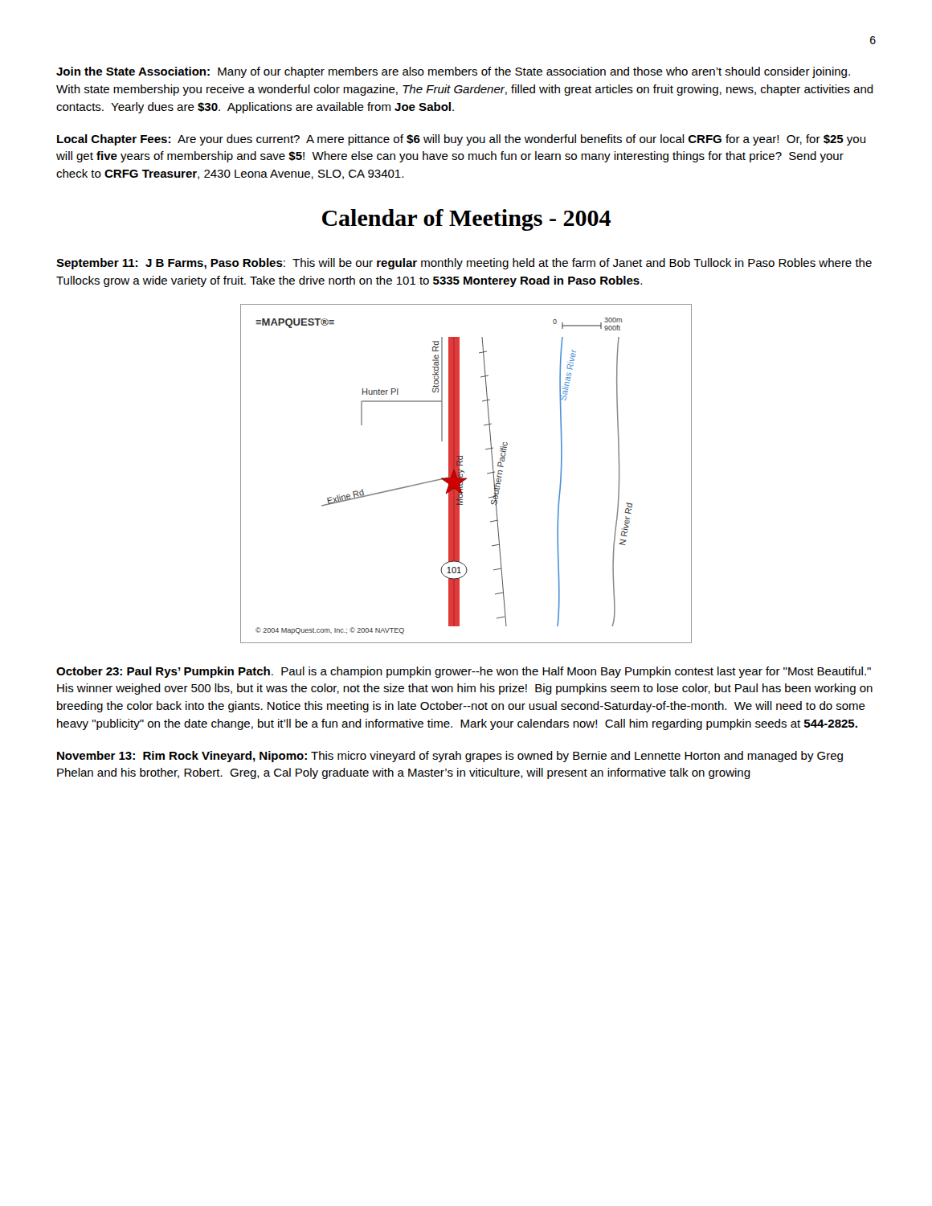6
Join the State Association: Many of our chapter members are also members of the State association and those who aren’t should consider joining. With state membership you receive a wonderful color magazine, The Fruit Gardener, filled with great articles on fruit growing, news, chapter activities and contacts. Yearly dues are $30. Applications are available from Joe Sabol.
Local Chapter Fees: Are your dues current? A mere pittance of $6 will buy you all the wonderful benefits of our local CRFG for a year! Or, for $25 you will get five years of membership and save $5! Where else can you have so much fun or learn so many interesting things for that price? Send your check to CRFG Treasurer, 2430 Leona Avenue, SLO, CA 93401.
Calendar of Meetings - 2004
September 11: J B Farms, Paso Robles: This will be our regular monthly meeting held at the farm of Janet and Bob Tullock in Paso Robles where the Tullocks grow a wide variety of fruit. Take the drive north on the 101 to 5335 Monterey Road in Paso Robles.
≡MAPQUEST®≡ 300m 900ft 0 Monterey Rd Stockdale Rd Hunter Pl Exline Rd Southern Pacific Salinas River N River Rd 101 © 2004 MapQuest.com, Inc.; © 2004 NAVTEQ
October 23: Paul Rys’ Pumpkin Patch. Paul is a champion pumpkin grower--he won the Half Moon Bay Pumpkin contest last year for "Most Beautiful." His winner weighed over 500 lbs, but it was the color, not the size that won him his prize! Big pumpkins seem to lose color, but Paul has been working on breeding the color back into the giants. Notice this meeting is in late October--not on our usual second-Saturday-of-the-month. We will need to do some heavy "publicity" on the date change, but it’ll be a fun and informative time. Mark your calendars now! Call him regarding pumpkin seeds at 544-2825.
November 13: Rim Rock Vineyard, Nipomo: This micro vineyard of syrah grapes is owned by Bernie and Lennette Horton and managed by Greg Phelan and his brother, Robert. Greg, a Cal Poly graduate with a Master’s in viticulture, will present an informative talk on growing